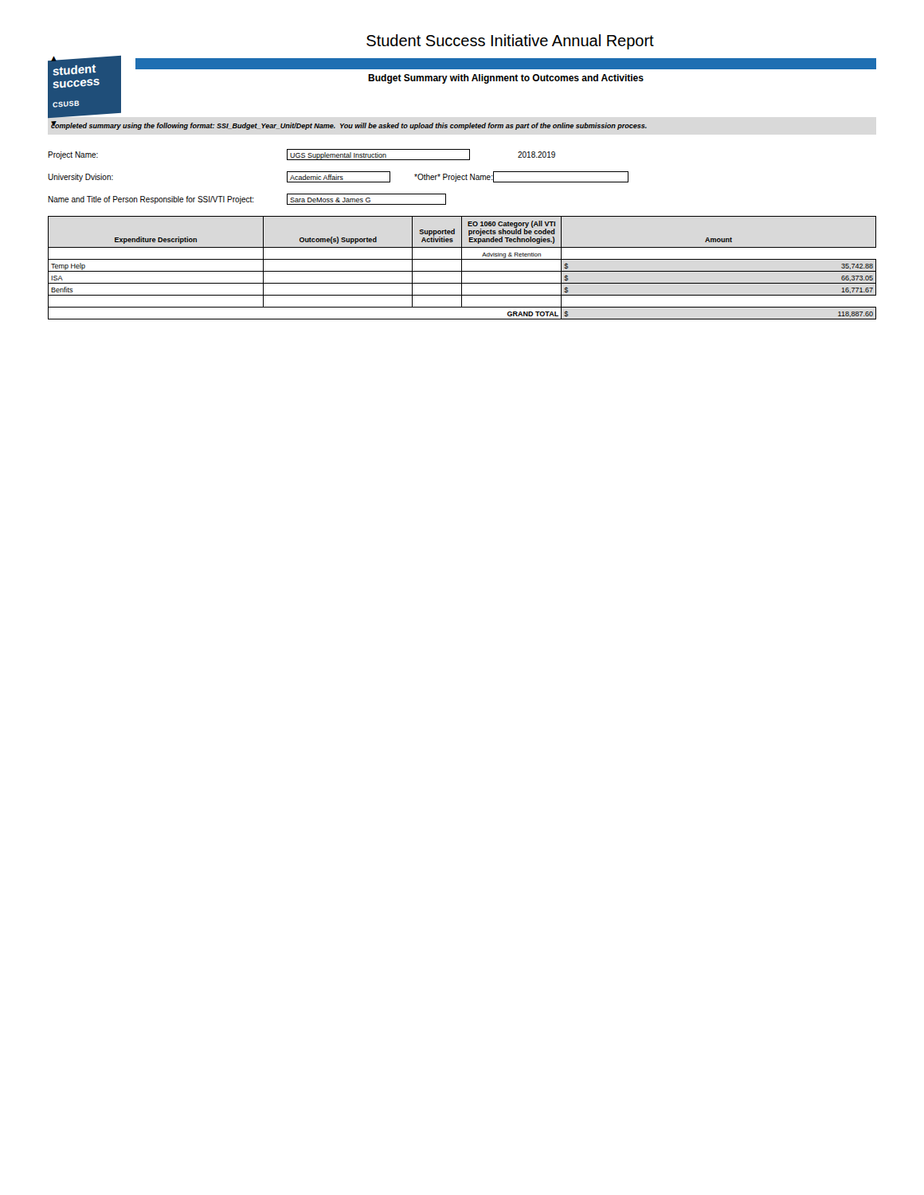Student Success Initiative Annual Report
▲ student
success
CSUSB
▼
Budget Summary with Alignment to Outcomes and Activities
completed summary using the following format: SSI_Budget_Year_Unit/Dept Name. You will be asked to upload this completed form as part of the online submission process.
Project Name:
UGS Supplemental Instruction
2018.2019
University Dvision:
Academic Affairs
*Other* Project Name:
Name and Title of Person Responsible for SSI/VTI Project:
Sara DeMoss & James G
| Expenditure Description | Outcome(s) Supported | Supported Activities | EO 1060 Category (All VTI projects should be coded Expanded Technologies.) | Amount |
| --- | --- | --- | --- | --- |
| | | | Advising & Retention | |
| Temp Help | | | | $ 35,742.88 |
| ISA | | | | $ 66,373.05 |
| Benfits | | | | $ 16,771.67 |
| GRAND TOTAL | $ 118,887.60 |